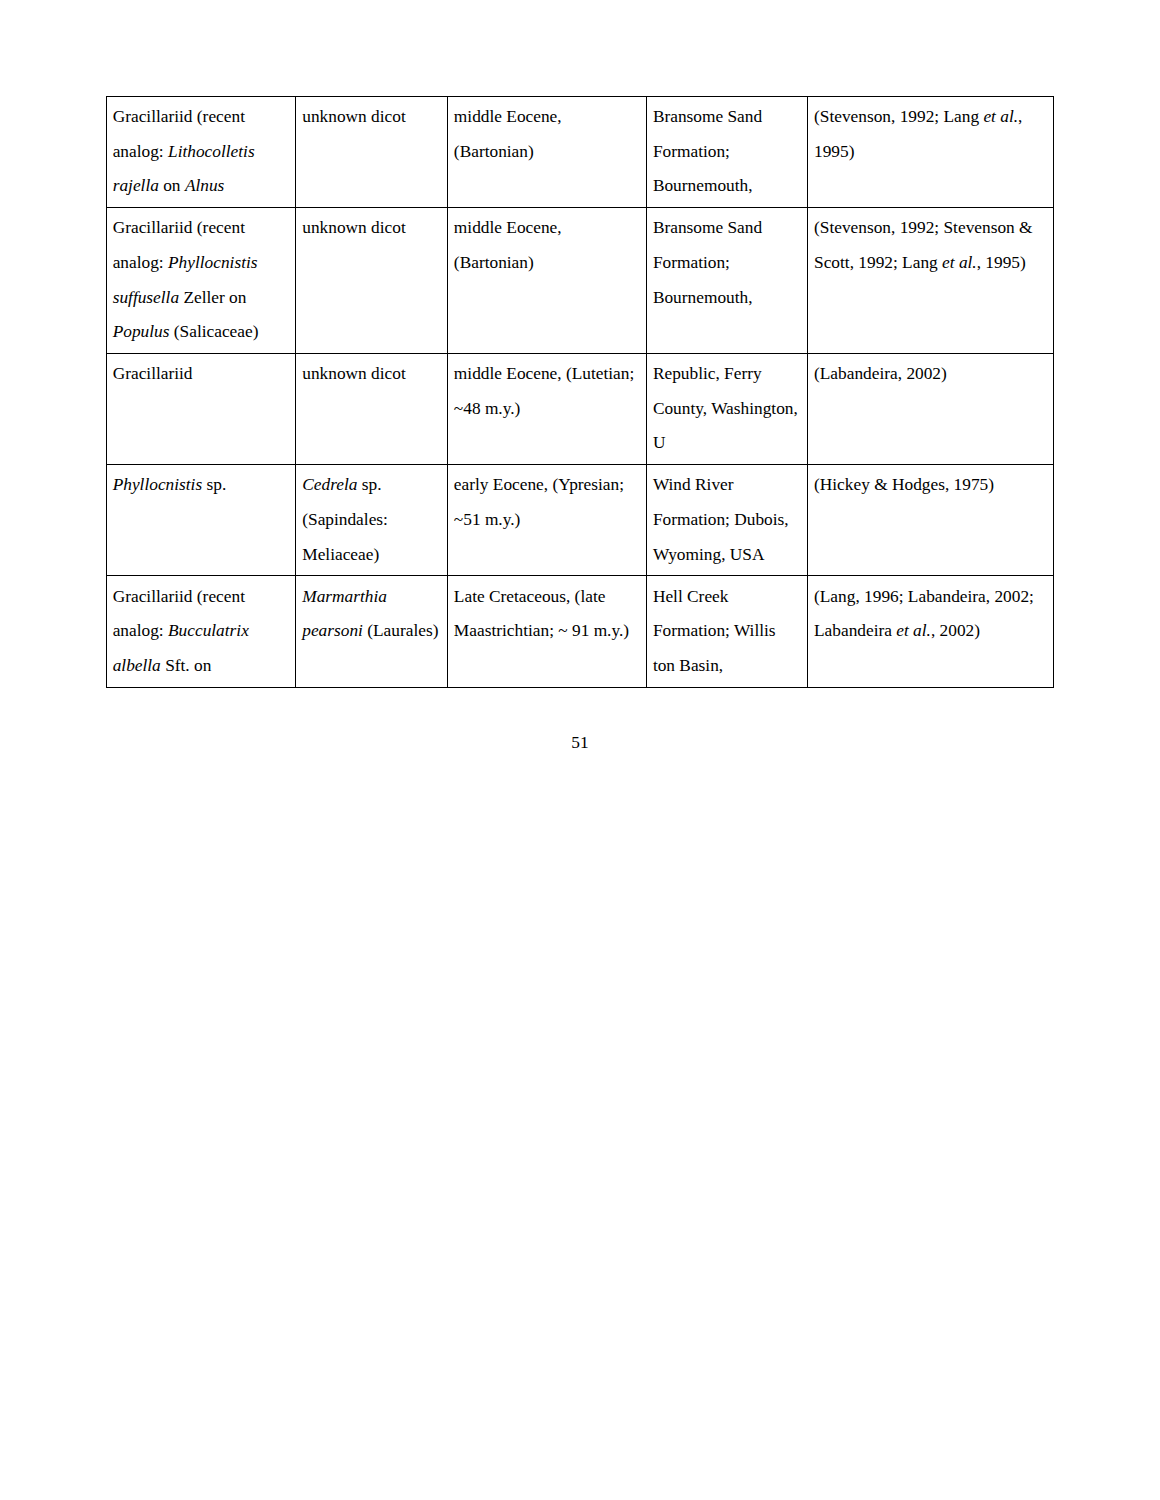| Gracillariid (recent analog: Lithocolletis rajella on Alnus | unknown dicot | middle Eocene, (Bartonian) | Bransome Sand Formation; Bournemouth, | (Stevenson, 1992; Lang et al. , 1995) |
| Gracillariid (recent analog: Phyllocnistis suffusella Zeller on Populus (Salicaceae) | unknown dicot | middle Eocene, (Bartonian) | Bransome Sand Formation; Bournemouth, | (Stevenson, 1992; Stevenson & Scott, 1992; Lang et al. , 1995) |
| Gracillariid | unknown dicot | middle Eocene, (Lutetian; ~48 m.y.) | Republic, Ferry County, Washington, U | (Labandeira, 2002) |
| Phyllocnistis sp. | Cedrela sp. (Sapindales: Meliaceae) | early Eocene, (Ypresian; ~51 m.y.) | Wind River Formation; Dubois, Wyoming, USA | (Hickey & Hodges, 1975) |
| Gracillariid (recent analog: Bucculatrix albella Sft. on | Marmarthia pearsoni (Laurales) | Late Cretaceous, (late Maastrichtian; ~ 91 m.y.) | Hell Creek Formation; Willis ton Basin, | (Lang, 1996; Labandeira, 2002; Labandeira et al. , 2002) |
51